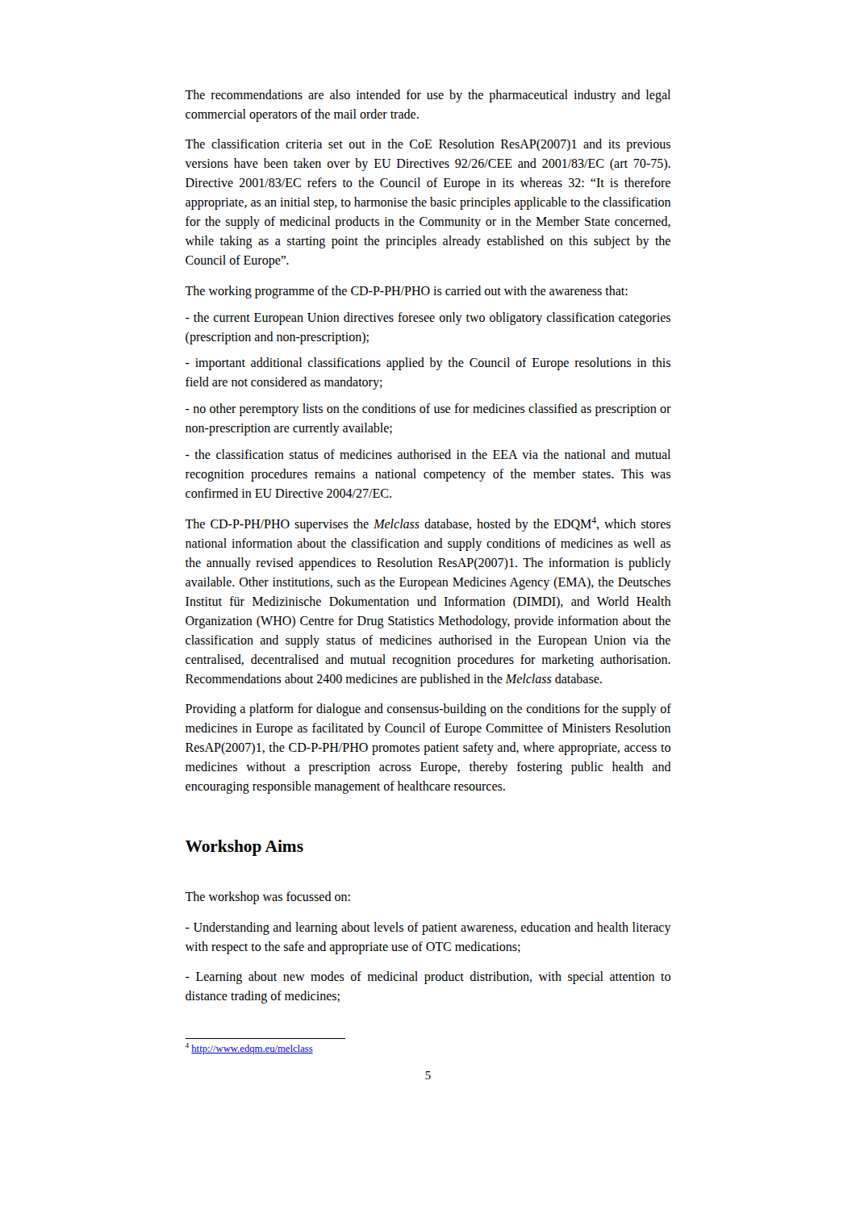The recommendations are also intended for use by the pharmaceutical industry and legal commercial operators of the mail order trade.
The classification criteria set out in the CoE Resolution ResAP(2007)1 and its previous versions have been taken over by EU Directives 92/26/CEE and 2001/83/EC (art 70-75). Directive 2001/83/EC refers to the Council of Europe in its whereas 32: “It is therefore appropriate, as an initial step, to harmonise the basic principles applicable to the classification for the supply of medicinal products in the Community or in the Member State concerned, while taking as a starting point the principles already established on this subject by the Council of Europe”.
The working programme of the CD-P-PH/PHO is carried out with the awareness that:
- the current European Union directives foresee only two obligatory classification categories (prescription and non-prescription);
- important additional classifications applied by the Council of Europe resolutions in this field are not considered as mandatory;
- no other peremptory lists on the conditions of use for medicines classified as prescription or non-prescription are currently available;
- the classification status of medicines authorised in the EEA via the national and mutual recognition procedures remains a national competency of the member states. This was confirmed in EU Directive 2004/27/EC.
The CD-P-PH/PHO supervises the Melclass database, hosted by the EDQM4, which stores national information about the classification and supply conditions of medicines as well as the annually revised appendices to Resolution ResAP(2007)1. The information is publicly available. Other institutions, such as the European Medicines Agency (EMA), the Deutsches Institut für Medizinische Dokumentation und Information (DIMDI), and World Health Organization (WHO) Centre for Drug Statistics Methodology, provide information about the classification and supply status of medicines authorised in the European Union via the centralised, decentralised and mutual recognition procedures for marketing authorisation. Recommendations about 2400 medicines are published in the Melclass database.
Providing a platform for dialogue and consensus-building on the conditions for the supply of medicines in Europe as facilitated by Council of Europe Committee of Ministers Resolution ResAP(2007)1, the CD-P-PH/PHO promotes patient safety and, where appropriate, access to medicines without a prescription across Europe, thereby fostering public health and encouraging responsible management of healthcare resources.
Workshop Aims
The workshop was focussed on:
- Understanding and learning about levels of patient awareness, education and health literacy with respect to the safe and appropriate use of OTC medications;
- Learning about new modes of medicinal product distribution, with special attention to distance trading of medicines;
4 http://www.edqm.eu/melclass
5